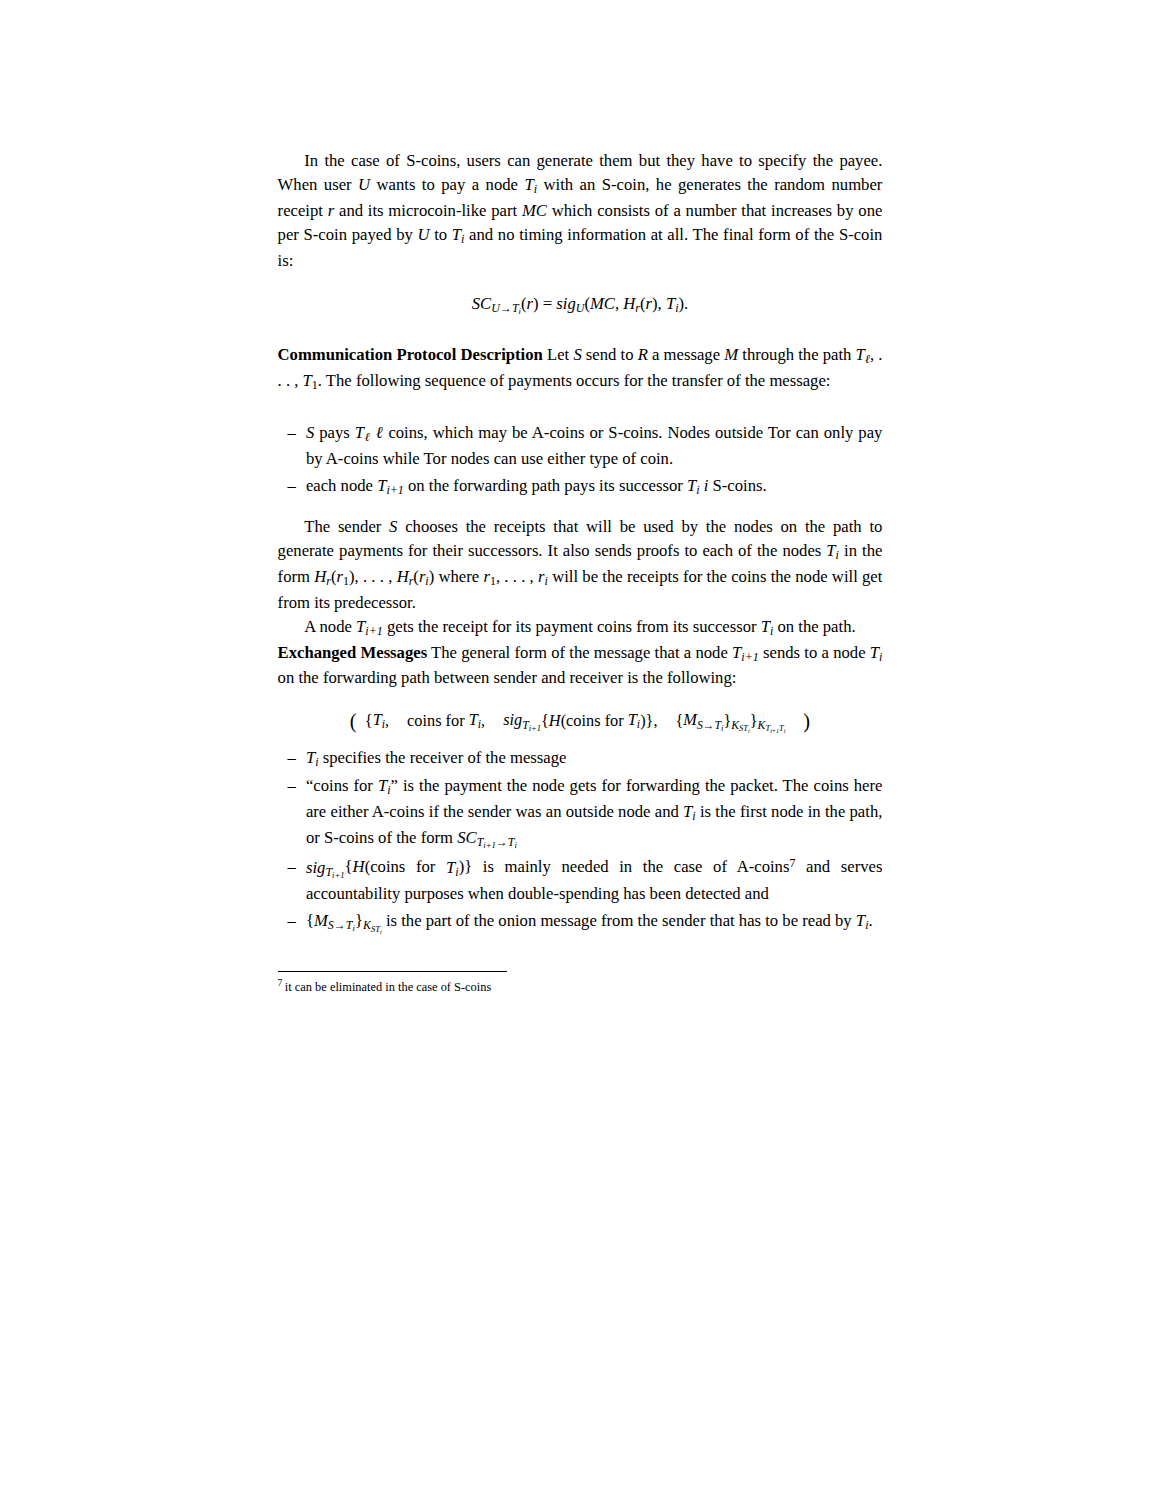In the case of S-coins, users can generate them but they have to specify the payee. When user U wants to pay a node Ti with an S-coin, he generates the random number receipt r and its microcoin-like part MC which consists of a number that increases by one per S-coin payed by U to Ti and no timing information at all. The final form of the S-coin is:
SCU→Ti(r) = sigU(MC, Hr(r), Ti).
Communication Protocol Description Let S send to R a message M through the path Tℓ, . . . , T 1. The following sequence of payments occurs for the transfer of the message:
S pays Tℓ ℓ coins, which may be A-coins or S-coins. Nodes outside Tor can only pay by A-coins while Tor nodes can use either type of coin.
each node Ti+1 on the forwarding path pays its successor Ti i S-coins.
The sender S chooses the receipts that will be used by the nodes on the path to generate payments for their successors. It also sends proofs to each of the nodes Ti in the form Hr(r 1), . . . , Hr(ri) where r 1, . . . , ri will be the receipts for the coins the node will get from its predecessor.
A node Ti+1 gets the receipt for its payment coins from its successor Ti on the path.
Exchanged Messages The general form of the message that a node Ti+1 sends to a node Ti on the forwarding path between sender and receiver is the following:
( {Ti, coins for Ti, sigTi+1{H(coins for Ti)}, {MS→Ti}KSTi}KTi+1 Ti )
Ti specifies the receiver of the message
“coins for Ti” is the payment the node gets for forwarding the packet. The coins here are either A-coins if the sender was an outside node and Ti is the first node in the path, or S-coins of the form SCTi+1→Ti
sigTi+1{H(coins for Ti)} is mainly needed in the case of A-coins7 and serves accountability purposes when double-spending has been detected and
{MS→Ti}KSTi is the part of the onion message from the sender that has to be read by Ti.
7it can be eliminated in the case of S-coins